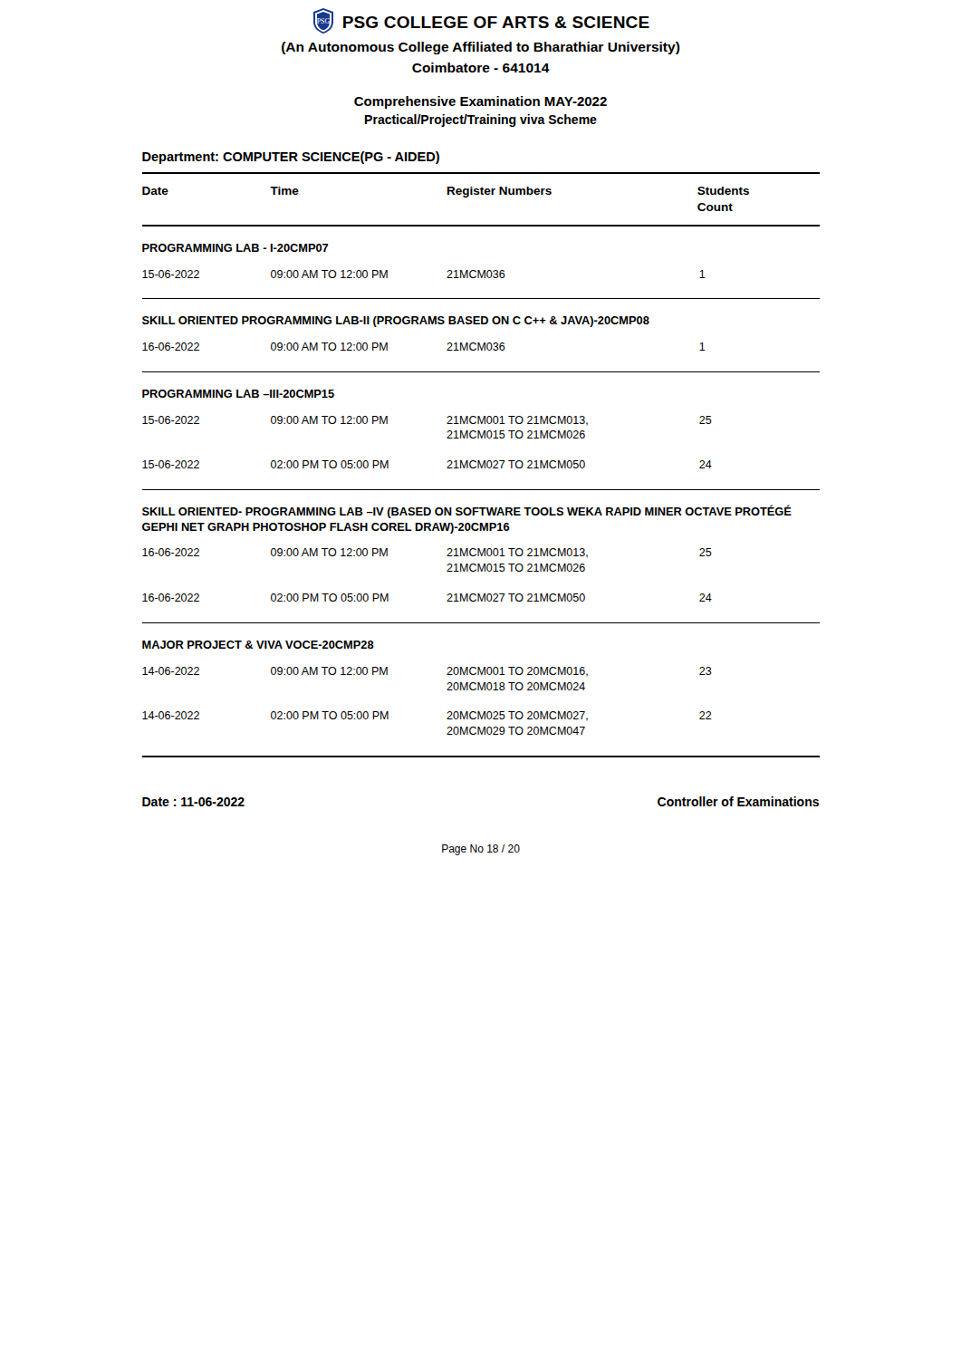PSG
PSG COLLEGE OF ARTS & SCIENCE
(An Autonomous College Affiliated to Bharathiar University)
Coimbatore - 641014
Comprehensive Examination MAY-2022
Practical/Project/Training viva Scheme
Department: COMPUTER SCIENCE(PG - AIDED)
| Date | Time | Register Numbers | Students Count |
| --- | --- | --- | --- |
| PROGRAMMING LAB - I-20CMP07 |
| 15-06-2022 | 09:00 AM TO 12:00 PM | 21MCM036 | 1 |
| SKILL ORIENTED PROGRAMMING LAB-II (PROGRAMS BASED ON C C++ & JAVA)-20CMP08 |
| 16-06-2022 | 09:00 AM TO 12:00 PM | 21MCM036 | 1 |
| PROGRAMMING LAB –III-20CMP15 |
| 15-06-2022 | 09:00 AM TO 12:00 PM | 21MCM001 TO 21MCM013, 21MCM015 TO 21MCM026 | 25 |
| 15-06-2022 | 02:00 PM TO 05:00 PM | 21MCM027 TO 21MCM050 | 24 |
| SKILL ORIENTED- PROGRAMMING LAB –IV (BASED ON SOFTWARE TOOLS WEKA RAPID MINER OCTAVE PROTÉGÉ GEPHI NET GRAPH PHOTOSHOP FLASH COREL DRAW)-20CMP16 |
| 16-06-2022 | 09:00 AM TO 12:00 PM | 21MCM001 TO 21MCM013, 21MCM015 TO 21MCM026 | 25 |
| 16-06-2022 | 02:00 PM TO 05:00 PM | 21MCM027 TO 21MCM050 | 24 |
| MAJOR PROJECT & VIVA VOCE-20CMP28 |
| 14-06-2022 | 09:00 AM TO 12:00 PM | 20MCM001 TO 20MCM016, 20MCM018 TO 20MCM024 | 23 |
| 14-06-2022 | 02:00 PM TO 05:00 PM | 20MCM025 TO 20MCM027, 20MCM029 TO 20MCM047 | 22 |
Date : 11-06-2022
Controller of Examinations
Page No 18 / 20